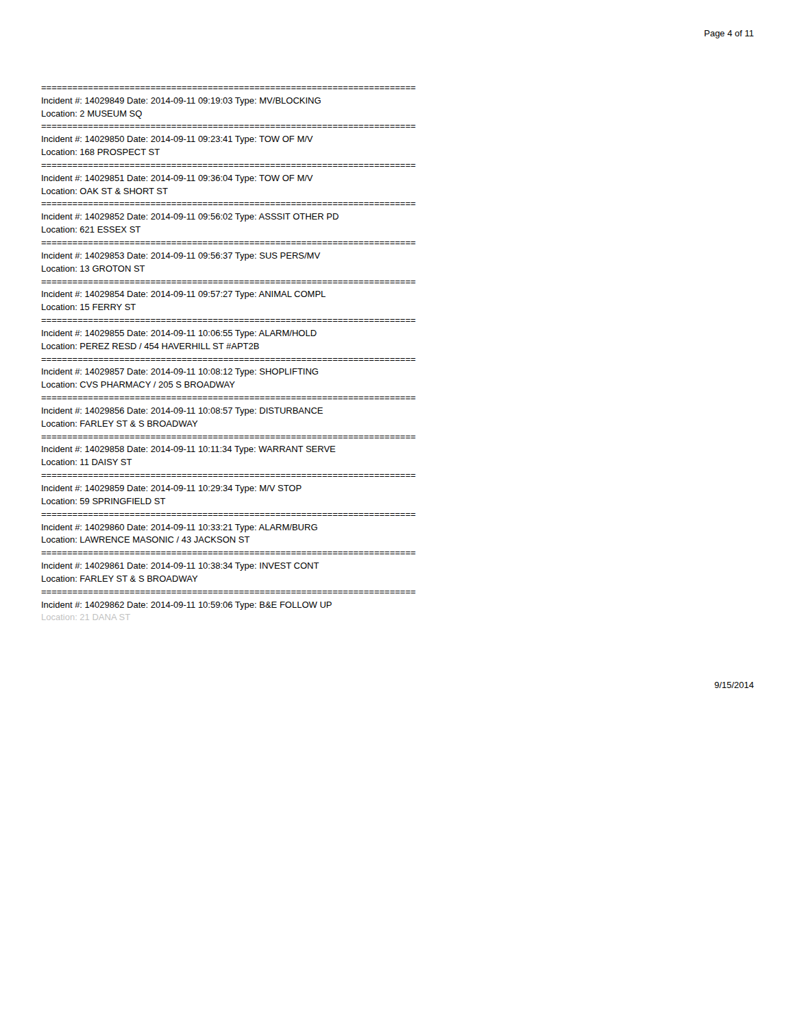Page 4 of 11
========================================================================
Incident #: 14029849 Date: 2014-09-11 09:19:03 Type: MV/BLOCKING
Location: 2 MUSEUM SQ
========================================================================
Incident #: 14029850 Date: 2014-09-11 09:23:41 Type: TOW OF M/V
Location: 168 PROSPECT ST
========================================================================
Incident #: 14029851 Date: 2014-09-11 09:36:04 Type: TOW OF M/V
Location: OAK ST & SHORT ST
========================================================================
Incident #: 14029852 Date: 2014-09-11 09:56:02 Type: ASSSIT OTHER PD
Location: 621 ESSEX ST
========================================================================
Incident #: 14029853 Date: 2014-09-11 09:56:37 Type: SUS PERS/MV
Location: 13 GROTON ST
========================================================================
Incident #: 14029854 Date: 2014-09-11 09:57:27 Type: ANIMAL COMPL
Location: 15 FERRY ST
========================================================================
Incident #: 14029855 Date: 2014-09-11 10:06:55 Type: ALARM/HOLD
Location: PEREZ RESD / 454 HAVERHILL ST #APT2B
========================================================================
Incident #: 14029857 Date: 2014-09-11 10:08:12 Type: SHOPLIFTING
Location: CVS PHARMACY / 205 S BROADWAY
========================================================================
Incident #: 14029856 Date: 2014-09-11 10:08:57 Type: DISTURBANCE
Location: FARLEY ST & S BROADWAY
========================================================================
Incident #: 14029858 Date: 2014-09-11 10:11:34 Type: WARRANT SERVE
Location: 11 DAISY ST
========================================================================
Incident #: 14029859 Date: 2014-09-11 10:29:34 Type: M/V STOP
Location: 59 SPRINGFIELD ST
========================================================================
Incident #: 14029860 Date: 2014-09-11 10:33:21 Type: ALARM/BURG
Location: LAWRENCE MASONIC / 43 JACKSON ST
========================================================================
Incident #: 14029861 Date: 2014-09-11 10:38:34 Type: INVEST CONT
Location: FARLEY ST & S BROADWAY
========================================================================
Incident #: 14029862 Date: 2014-09-11 10:59:06 Type: B&E FOLLOW UP
Location: 21 DANA ST
9/15/2014